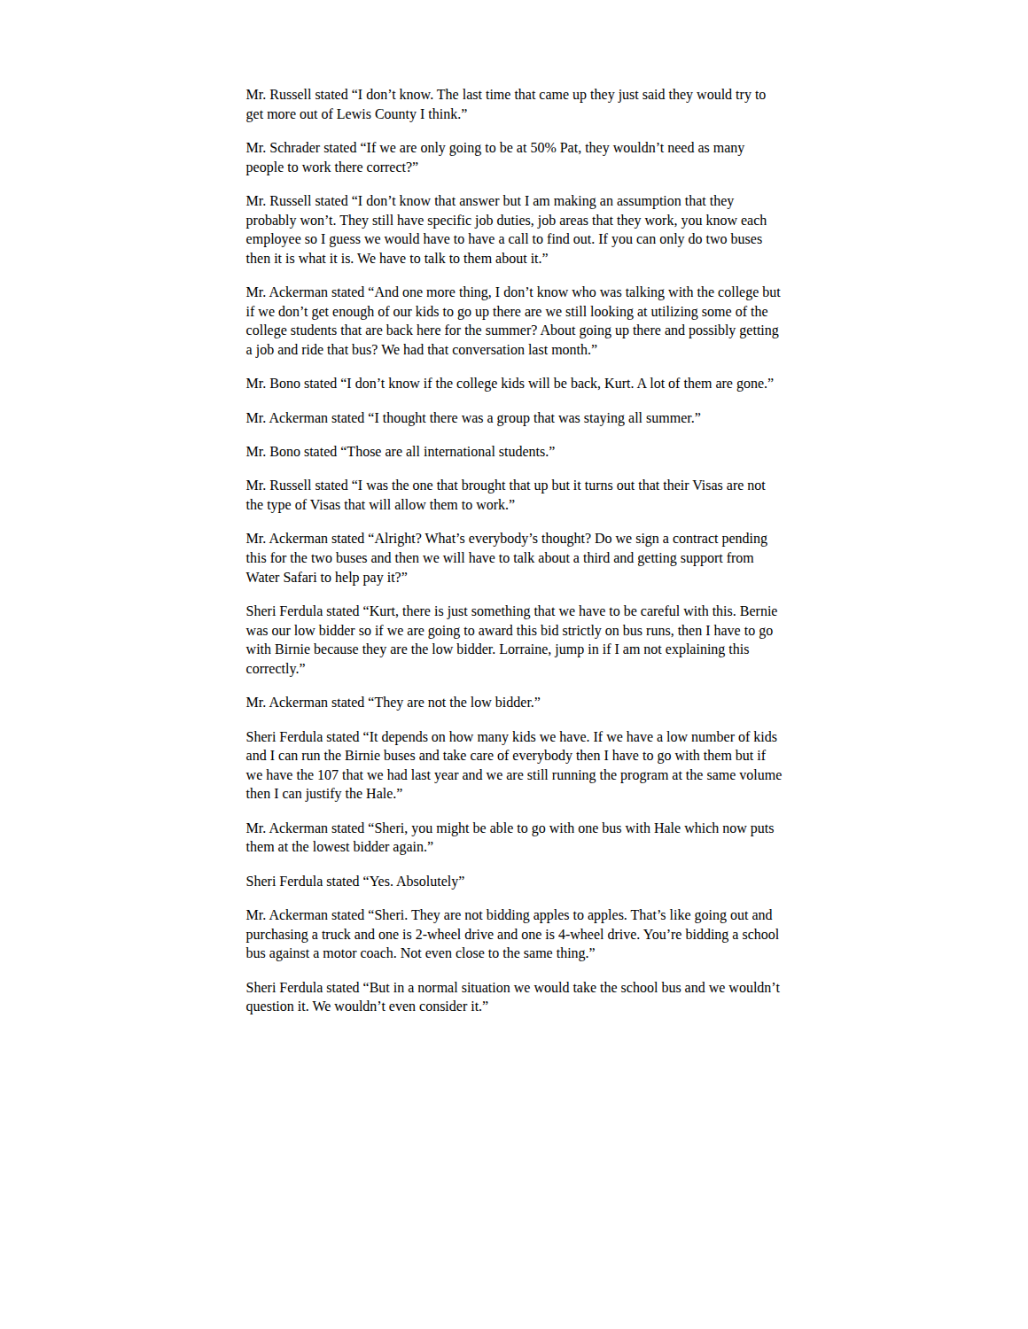Mr. Russell stated “I don’t know. The last time that came up they just said they would try to get more out of Lewis County I think.”
Mr. Schrader stated “If we are only going to be at 50% Pat, they wouldn’t need as many people to work there correct?”
Mr. Russell stated “I don’t know that answer but I am making an assumption that they probably won’t. They still have specific job duties, job areas that they work, you know each employee so I guess we would have to have a call to find out. If you can only do two buses then it is what it is. We have to talk to them about it.”
Mr. Ackerman stated “And one more thing, I don’t know who was talking with the college but if we don’t get enough of our kids to go up there are we still looking at utilizing some of the college students that are back here for the summer? About going up there and possibly getting a job and ride that bus? We had that conversation last month.”
Mr. Bono stated “I don’t know if the college kids will be back, Kurt. A lot of them are gone.”
Mr. Ackerman stated “I thought there was a group that was staying all summer.”
Mr. Bono stated “Those are all international students.”
Mr. Russell stated “I was the one that brought that up but it turns out that their Visas are not the type of Visas that will allow them to work.”
Mr. Ackerman stated “Alright? What’s everybody’s thought? Do we sign a contract pending this for the two buses and then we will have to talk about a third and getting support from Water Safari to help pay it?”
Sheri Ferdula stated “Kurt, there is just something that we have to be careful with this. Bernie was our low bidder so if we are going to award this bid strictly on bus runs, then I have to go with Birnie because they are the low bidder. Lorraine, jump in if I am not explaining this correctly.”
Mr. Ackerman stated “They are not the low bidder.”
Sheri Ferdula stated “It depends on how many kids we have. If we have a low number of kids and I can run the Birnie buses and take care of everybody then I have to go with them but if we have the 107 that we had last year and we are still running the program at the same volume then I can justify the Hale.”
Mr. Ackerman stated “Sheri, you might be able to go with one bus with Hale which now puts them at the lowest bidder again.”
Sheri Ferdula stated “Yes. Absolutely”
Mr. Ackerman stated “Sheri. They are not bidding apples to apples. That’s like going out and purchasing a truck and one is 2-wheel drive and one is 4-wheel drive. You’re bidding a school bus against a motor coach. Not even close to the same thing.”
Sheri Ferdula stated “But in a normal situation we would take the school bus and we wouldn’t question it. We wouldn’t even consider it.”